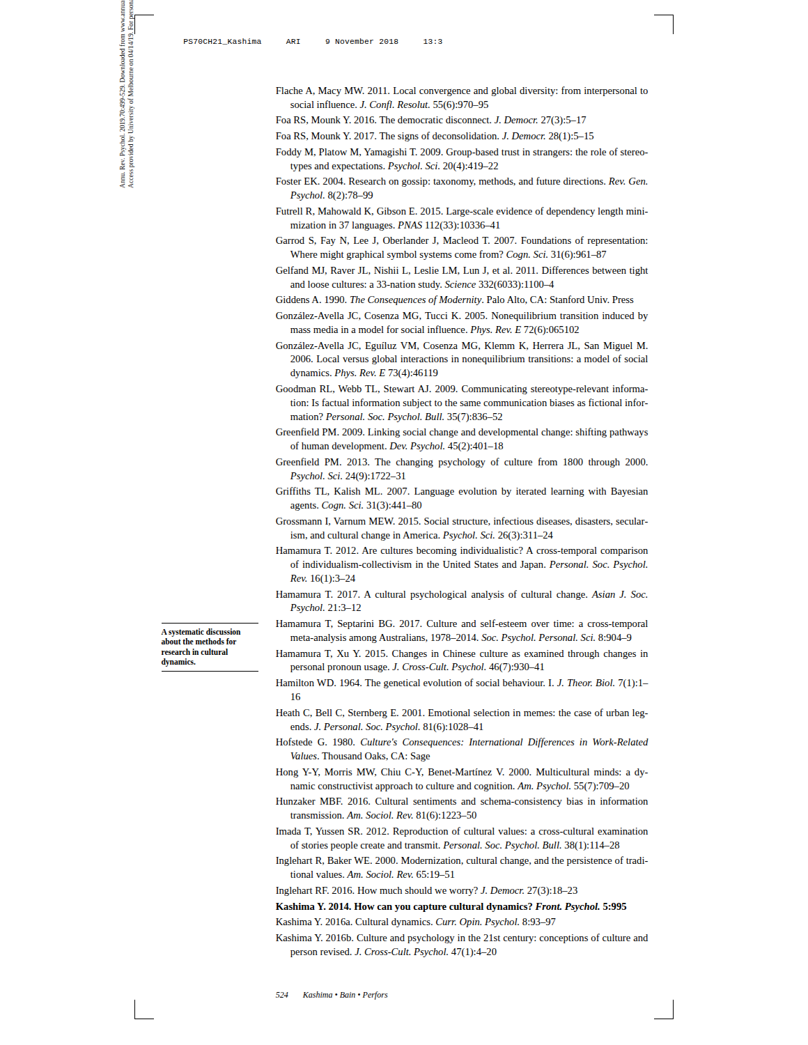PS70CH21_Kashima ARI 9 November 2018 13:3
Annu. Rev. Psychol. 2019.70:499-529. Downloaded from www.annualreviews.org
Access provided by University of Melbourne on 04/14/19. For personal use only.
A systematic discussion about the methods for research in cultural dynamics.
Flache A, Macy MW. 2011. Local convergence and global diversity: from interpersonal to social influence. J. Confl. Resolut. 55(6):970–95
Foa RS, Mounk Y. 2016. The democratic disconnect. J. Democr. 27(3):5–17
Foa RS, Mounk Y. 2017. The signs of deconsolidation. J. Democr. 28(1):5–15
Foddy M, Platow M, Yamagishi T. 2009. Group-based trust in strangers: the role of stereotypes and expectations. Psychol. Sci. 20(4):419–22
Foster EK. 2004. Research on gossip: taxonomy, methods, and future directions. Rev. Gen. Psychol. 8(2):78–99
Futrell R, Mahowald K, Gibson E. 2015. Large-scale evidence of dependency length minimization in 37 languages. PNAS 112(33):10336–41
Garrod S, Fay N, Lee J, Oberlander J, Macleod T. 2007. Foundations of representation: Where might graphical symbol systems come from? Cogn. Sci. 31(6):961–87
Gelfand MJ, Raver JL, Nishii L, Leslie LM, Lun J, et al. 2011. Differences between tight and loose cultures: a 33-nation study. Science 332(6033):1100–4
Giddens A. 1990. The Consequences of Modernity. Palo Alto, CA: Stanford Univ. Press
González-Avella JC, Cosenza MG, Tucci K. 2005. Nonequilibrium transition induced by mass media in a model for social influence. Phys. Rev. E 72(6):065102
González-Avella JC, Eguíluz VM, Cosenza MG, Klemm K, Herrera JL, San Miguel M. 2006. Local versus global interactions in nonequilibrium transitions: a model of social dynamics. Phys. Rev. E 73(4):46119
Goodman RL, Webb TL, Stewart AJ. 2009. Communicating stereotype-relevant information: Is factual information subject to the same communication biases as fictional information? Personal. Soc. Psychol. Bull. 35(7):836–52
Greenfield PM. 2009. Linking social change and developmental change: shifting pathways of human development. Dev. Psychol. 45(2):401–18
Greenfield PM. 2013. The changing psychology of culture from 1800 through 2000. Psychol. Sci. 24(9):1722–31
Griffiths TL, Kalish ML. 2007. Language evolution by iterated learning with Bayesian agents. Cogn. Sci. 31(3):441–80
Grossmann I, Varnum MEW. 2015. Social structure, infectious diseases, disasters, secularism, and cultural change in America. Psychol. Sci. 26(3):311–24
Hamamura T. 2012. Are cultures becoming individualistic? A cross-temporal comparison of individualism-collectivism in the United States and Japan. Personal. Soc. Psychol. Rev. 16(1):3–24
Hamamura T. 2017. A cultural psychological analysis of cultural change. Asian J. Soc. Psychol. 21:3–12
Hamamura T, Septarini BG. 2017. Culture and self-esteem over time: a cross-temporal meta-analysis among Australians, 1978–2014. Soc. Psychol. Personal. Sci. 8:904–9
Hamamura T, Xu Y. 2015. Changes in Chinese culture as examined through changes in personal pronoun usage. J. Cross-Cult. Psychol. 46(7):930–41
Hamilton WD. 1964. The genetical evolution of social behaviour. I. J. Theor. Biol. 7(1):1–16
Heath C, Bell C, Sternberg E. 2001. Emotional selection in memes: the case of urban legends. J. Personal. Soc. Psychol. 81(6):1028–41
Hofstede G. 1980. Culture's Consequences: International Differences in Work-Related Values. Thousand Oaks, CA: Sage
Hong Y-Y, Morris MW, Chiu C-Y, Benet-Martínez V. 2000. Multicultural minds: a dynamic constructivist approach to culture and cognition. Am. Psychol. 55(7):709–20
Hunzaker MBF. 2016. Cultural sentiments and schema-consistency bias in information transmission. Am. Sociol. Rev. 81(6):1223–50
Imada T, Yussen SR. 2012. Reproduction of cultural values: a cross-cultural examination of stories people create and transmit. Personal. Soc. Psychol. Bull. 38(1):114–28
Inglehart R, Baker WE. 2000. Modernization, cultural change, and the persistence of traditional values. Am. Sociol. Rev. 65:19–51
Inglehart RF. 2016. How much should we worry? J. Democr. 27(3):18–23
Kashima Y. 2014. How can you capture cultural dynamics? Front. Psychol. 5:995
Kashima Y. 2016a. Cultural dynamics. Curr. Opin. Psychol. 8:93–97
Kashima Y. 2016b. Culture and psychology in the 21st century: conceptions of culture and person revised. J. Cross-Cult. Psychol. 47(1):4–20
524 Kashima • Bain • Perfors